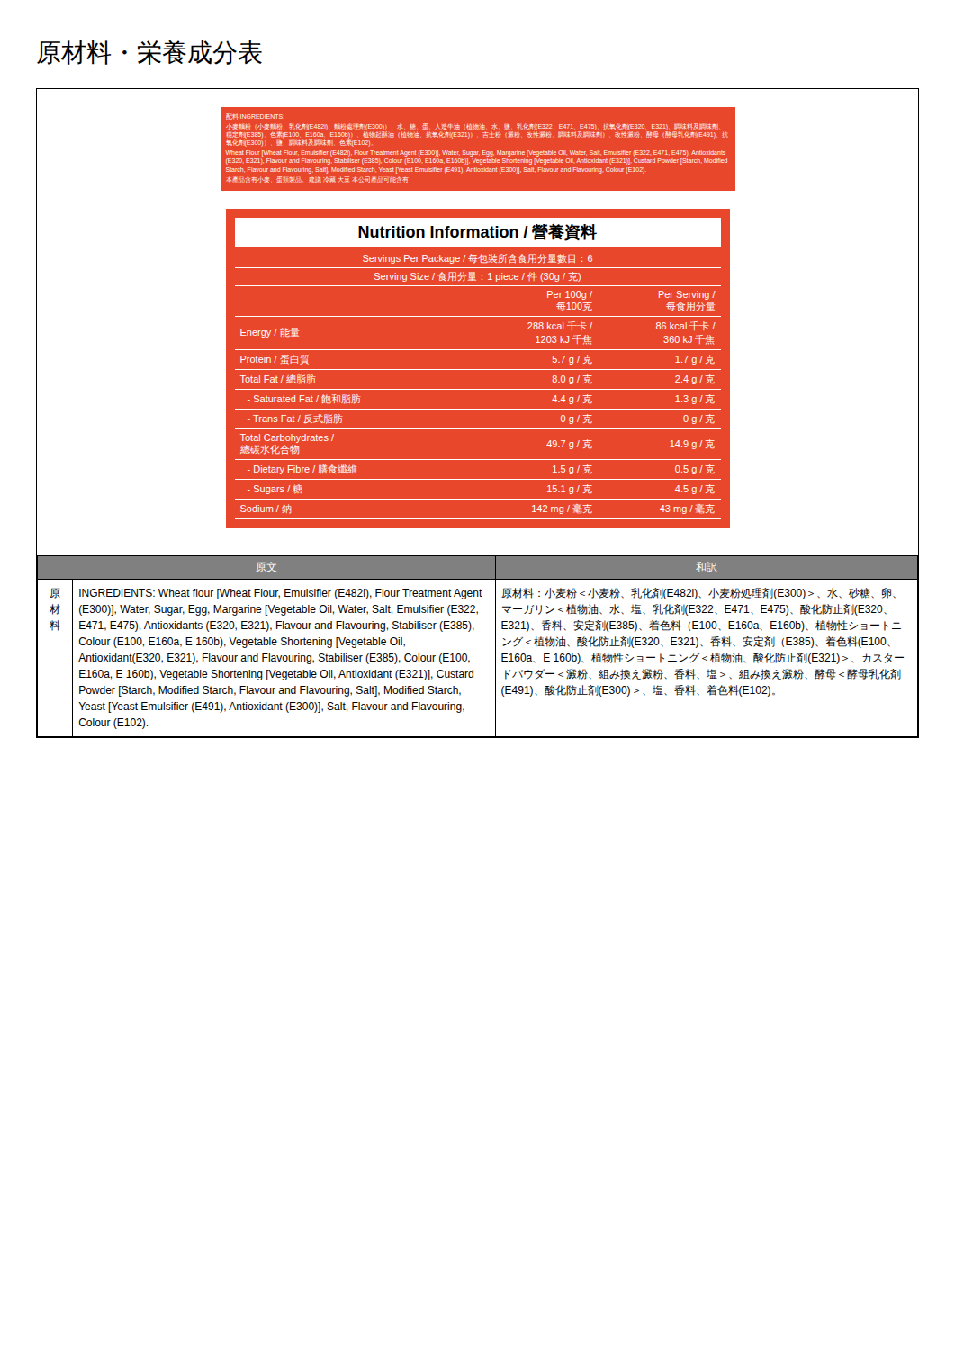原材料・栄養成分表
配料 INGREDIENTS:
小麥麵粉（小麥麵粉、乳化劑(E482i)、麵粉處理劑(E300)）、水、糖、蛋、人造牛油（植物油、水、鹽、乳化劑(E322、E471、E475)、抗氧化劑(E320、E321)、調味料及調味劑、穩定劑(E385)、色素(E100、E160a、E160b)）、植物起酥油（植物油、抗氧化劑(E321)）、吉士粉（澱粉、改性澱粉、調味料及調味劑）、改性澱粉、酵母（酵母乳化劑(E491)、抗氧化劑(E300)）、鹽、調味料及調味劑、色素(E102)。
Wheat Flour [Wheat Flour, Emulsifier (E482i), Flour Treatment Agent (E300)], Water, Sugar, Egg, Margarine [Vegetable Oil, Water, Salt, Emulsifier (E322, E471, E475), Antioxidants (E320, E321), Flavour and Flavouring, Stabiliser (E385), Colour (E100, E160a, E160b)], Vegetable Shortening [Vegetable Oil, Antioxidant (E321)], Custard Powder [Starch, Modified Starch, Flavour and Flavouring, Salt], Modified Starch, Yeast [Yeast Emulsifier (E491), Antioxidant (E300)], Salt, Flavour and Flavouring, Colour (E102).
本產品含有小麥、蛋類製品。 建議 冷藏 大豆 本公司產品可能含有
Nutrition Information / 營養資料
Servings Per Package / 每包裝所含食用分量數目：6
Serving Size / 食用分量：1 piece / 件 (30g / 克)
| | Per 100g / 每100克 | Per Serving / 每食用分量 |
| --- | --- | --- |
| Energy / 能量 | 288 kcal 千卡 / 1203 kJ 千焦 | 86 kcal 千卡 / 360 kJ 千焦 |
| Protein / 蛋白質 | 5.7 g / 克 | 1.7 g / 克 |
| Total Fat / 總脂肪 | 8.0 g / 克 | 2.4 g / 克 |
| - Saturated Fat / 飽和脂肪 | 4.4 g / 克 | 1.3 g / 克 |
| - Trans Fat / 反式脂肪 | 0 g / 克 | 0 g / 克 |
| Total Carbohydrates / 總碳水化合物 | 49.7 g / 克 | 14.9 g / 克 |
| - Dietary Fibre / 膳食纖維 | 1.5 g / 克 | 0.5 g / 克 |
| - Sugars / 糖 | 15.1 g / 克 | 4.5 g / 克 |
| Sodium / 鈉 | 142 mg / 毫克 | 43 mg / 毫克 |
| 原文 | 和訳 |
| --- | --- |
| 原 材 料 | INGREDIENTS: Wheat flour [Wheat Flour, Emulsifier (E482i), Flour Treatment Agent (E300)], Water, Sugar, Egg, Margarine [Vegetable Oil, Water, Salt, Emulsifier (E322, E471, E475), Antioxidants (E320, E321), Flavour and Flavouring, Stabiliser (E385), Colour (E100, E160a, E 160b), Vegetable Shortening [Vegetable Oil, Antioxidant(E320, E321), Flavour and Flavouring, Stabiliser (E385), Colour (E100, E160a, E 160b), Vegetable Shortening [Vegetable Oil, Antioxidant (E321)], Custard Powder [Starch, Modified Starch, Flavour and Flavouring, Salt], Modified Starch, Yeast [Yeast Emulsifier (E491), Antioxidant (E300)], Salt, Flavour and Flavouring, Colour (E102). | 原材料：小麦粉＜小麦粉、乳化剤(E482i)、小麦粉処理剤(E300)＞、水、砂糖、卵、マーガリン＜植物油、水、塩、乳化剤(E322、E471、E475)、酸化防止剤(E320、E321)、香料、安定剤(E385)、着色料（E100、E160a、E160b)、植物性ショートニング＜植物油、酸化防止剤(E320、E321)、香料、安定剤（E385)、着色料(E100、E160a、E 160b)、植物性ショートニング＜植物油、酸化防止剤(E321)＞、カスタードパウダー＜澱粉、組み換え澱粉、香料、塩＞、組み換え澱粉、酵母＜酵母乳化剤(E491)、酸化防止剤(E300)＞、塩、香料、着色料(E102)。 |